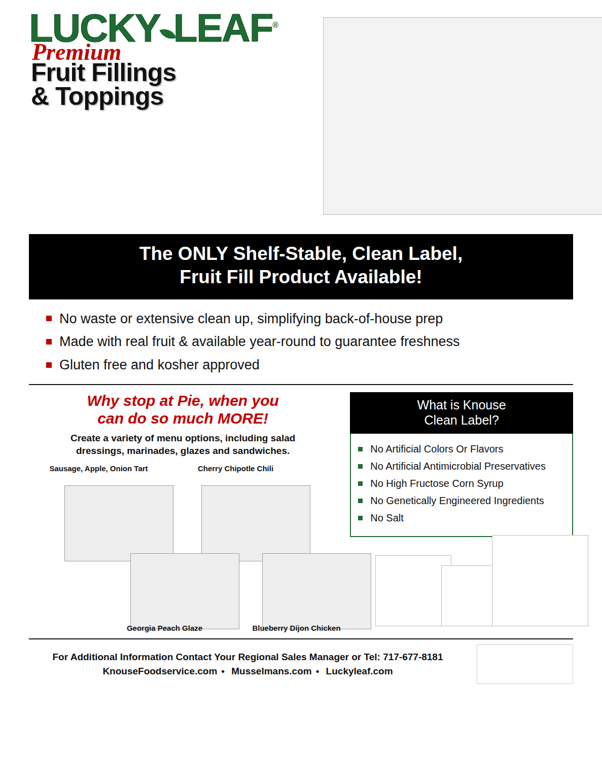LUCKY LEAF®
Premium
Fruit Fillings
& Toppings
The ONLY Shelf-Stable, Clean Label,
Fruit Fill Product Available!
No waste or extensive clean up, simplifying back-of-house prep
Made with real fruit & available year-round to guarantee freshness
Gluten free and kosher approved
Why stop at Pie, when you
can do so much MORE!
Create a variety of menu options, including salad
dressings, marinades, glazes and sandwiches.
Sausage, Apple, Onion Tart
Cherry Chipotle Chili
Georgia Peach Glaze
Blueberry Dijon Chicken
What is Knouse
Clean Label?
No Artificial Colors Or Flavors
No Artificial Antimicrobial Preservatives
No High Fructose Corn Syrup
No Genetically Engineered Ingredients
No Salt
For Additional Information Contact Your Regional Sales Manager or Tel: 717-677-8181
KnouseFoodservice.com• Musselmans.com• Luckyleaf.com